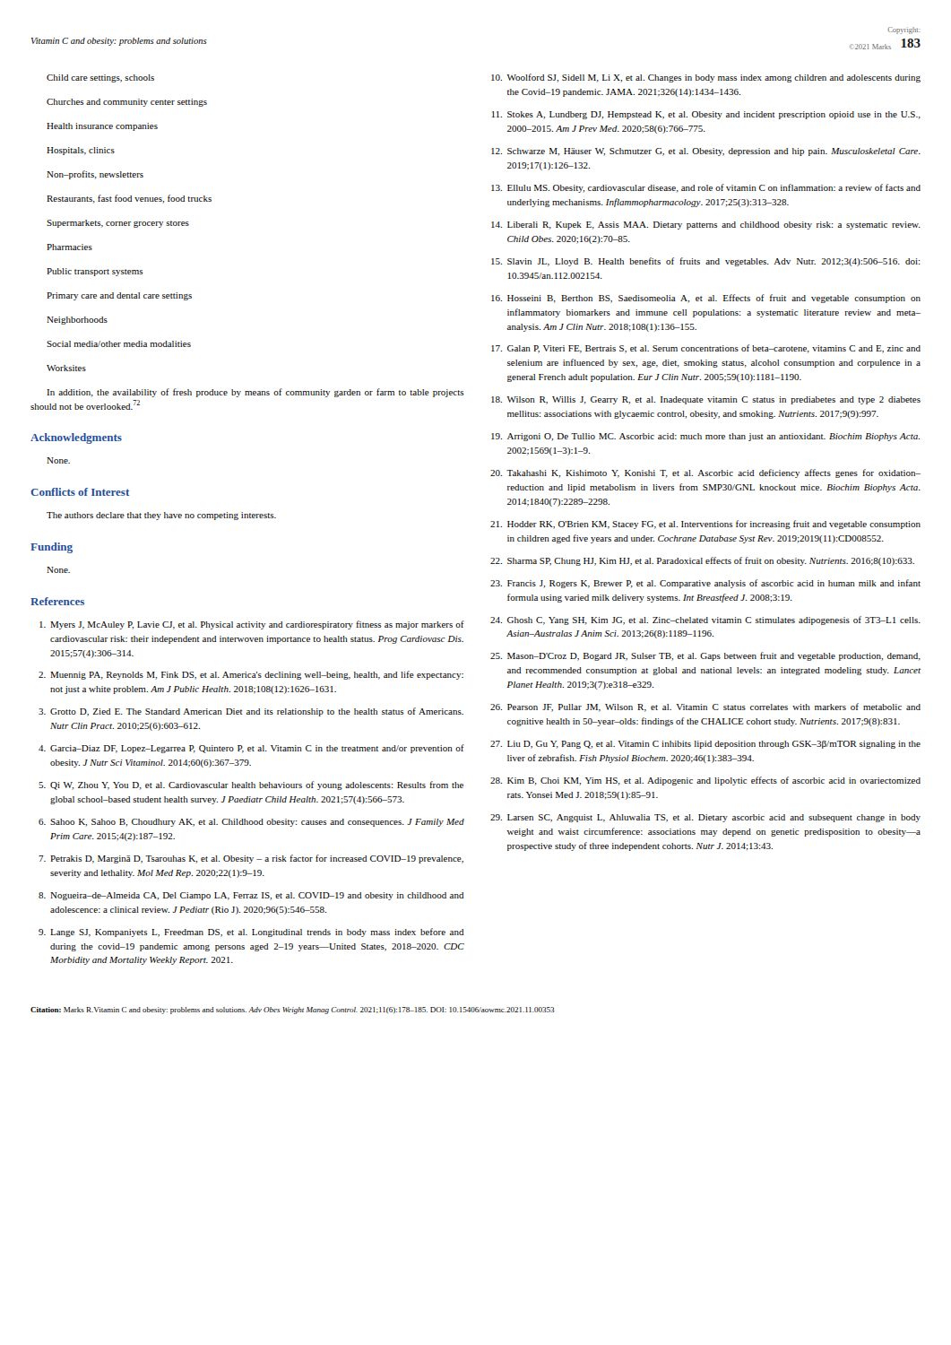Vitamin C and obesity: problems and solutions
Copyright:
©2021 Marks 183
Child care settings, schools
Churches and community center settings
Health insurance companies
Hospitals, clinics
Non–profits, newsletters
Restaurants, fast food venues, food trucks
Supermarkets, corner grocery stores
Pharmacies
Public transport systems
Primary care and dental care settings
Neighborhoods
Social media/other media modalities
Worksites
In addition, the availability of fresh produce by means of community garden or farm to table projects should not be overlooked.72
Acknowledgments
None.
Conflicts of Interest
The authors declare that they have no competing interests.
Funding
None.
References
Myers J, McAuley P, Lavie CJ, et al. Physical activity and cardiorespiratory fitness as major markers of cardiovascular risk: their independent and interwoven importance to health status. Prog Cardiovasc Dis. 2015;57(4):306–314.
Muennig PA, Reynolds M, Fink DS, et al. America's declining well–being, health, and life expectancy: not just a white problem. Am J Public Health. 2018;108(12):1626–1631.
Grotto D, Zied E. The Standard American Diet and its relationship to the health status of Americans. Nutr Clin Pract. 2010;25(6):603–612.
Garcia–Diaz DF, Lopez–Legarrea P, Quintero P, et al. Vitamin C in the treatment and/or prevention of obesity. J Nutr Sci Vitaminol. 2014;60(6):367–379.
Qi W, Zhou Y, You D, et al. Cardiovascular health behaviours of young adolescents: Results from the global school–based student health survey. J Paediatr Child Health. 2021;57(4):566–573.
Sahoo K, Sahoo B, Choudhury AK, et al. Childhood obesity: causes and consequences. J Family Med Prim Care. 2015;4(2):187–192.
Petrakis D, Marginǎ D, Tsarouhas K, et al. Obesity – a risk factor for increased COVID–19 prevalence, severity and lethality. Mol Med Rep. 2020;22(1):9–19.
Nogueira–de–Almeida CA, Del Ciampo LA, Ferraz IS, et al. COVID–19 and obesity in childhood and adolescence: a clinical review. J Pediatr (Rio J). 2020;96(5):546–558.
Lange SJ, Kompaniyets L, Freedman DS, et al. Longitudinal trends in body mass index before and during the covid–19 pandemic among persons aged 2–19 years—United States, 2018–2020. CDC Morbidity and Mortality Weekly Report. 2021.
Woolford SJ, Sidell M, Li X, et al. Changes in body mass index among children and adolescents during the Covid–19 pandemic. JAMA. 2021;326(14):1434–1436.
Stokes A, Lundberg DJ, Hempstead K, et al. Obesity and incident prescription opioid use in the U.S., 2000–2015. Am J Prev Med. 2020;58(6):766–775.
Schwarze M, Häuser W, Schmutzer G, et al. Obesity, depression and hip pain. Musculoskeletal Care. 2019;17(1):126–132.
Ellulu MS. Obesity, cardiovascular disease, and role of vitamin C on inflammation: a review of facts and underlying mechanisms. Inflammopharmacology. 2017;25(3):313–328.
Liberali R, Kupek E, Assis MAA. Dietary patterns and childhood obesity risk: a systematic review. Child Obes. 2020;16(2):70–85.
Slavin JL, Lloyd B. Health benefits of fruits and vegetables. Adv Nutr. 2012;3(4):506–516. doi: 10.3945/an.112.002154.
Hosseini B, Berthon BS, Saedisomeolia A, et al. Effects of fruit and vegetable consumption on inflammatory biomarkers and immune cell populations: a systematic literature review and meta–analysis. Am J Clin Nutr. 2018;108(1):136–155.
Galan P, Viteri FE, Bertrais S, et al. Serum concentrations of beta–carotene, vitamins C and E, zinc and selenium are influenced by sex, age, diet, smoking status, alcohol consumption and corpulence in a general French adult population. Eur J Clin Nutr. 2005;59(10):1181–1190.
Wilson R, Willis J, Gearry R, et al. Inadequate vitamin C status in prediabetes and type 2 diabetes mellitus: associations with glycaemic control, obesity, and smoking. Nutrients. 2017;9(9):997.
Arrigoni O, De Tullio MC. Ascorbic acid: much more than just an antioxidant. Biochim Biophys Acta. 2002;1569(1–3):1–9.
Takahashi K, Kishimoto Y, Konishi T, et al. Ascorbic acid deficiency affects genes for oxidation–reduction and lipid metabolism in livers from SMP30/GNL knockout mice. Biochim Biophys Acta. 2014;1840(7):2289–2298.
Hodder RK, O'Brien KM, Stacey FG, et al. Interventions for increasing fruit and vegetable consumption in children aged five years and under. Cochrane Database Syst Rev. 2019;2019(11):CD008552.
Sharma SP, Chung HJ, Kim HJ, et al. Paradoxical effects of fruit on obesity. Nutrients. 2016;8(10):633.
Francis J, Rogers K, Brewer P, et al. Comparative analysis of ascorbic acid in human milk and infant formula using varied milk delivery systems. Int Breastfeed J. 2008;3:19.
Ghosh C, Yang SH, Kim JG, et al. Zinc–chelated vitamin C stimulates adipogenesis of 3T3–L1 cells. Asian–Australas J Anim Sci. 2013;26(8):1189–1196.
Mason–D'Croz D, Bogard JR, Sulser TB, et al. Gaps between fruit and vegetable production, demand, and recommended consumption at global and national levels: an integrated modeling study. Lancet Planet Health. 2019;3(7):e318–e329.
Pearson JF, Pullar JM, Wilson R, et al. Vitamin C status correlates with markers of metabolic and cognitive health in 50–year–olds: findings of the CHALICE cohort study. Nutrients. 2017;9(8):831.
Liu D, Gu Y, Pang Q, et al. Vitamin C inhibits lipid deposition through GSK–3β/mTOR signaling in the liver of zebrafish. Fish Physiol Biochem. 2020;46(1):383–394.
Kim B, Choi KM, Yim HS, et al. Adipogenic and lipolytic effects of ascorbic acid in ovariectomized rats. Yonsei Med J. 2018;59(1):85–91.
Larsen SC, Angquist L, Ahluwalia TS, et al. Dietary ascorbic acid and subsequent change in body weight and waist circumference: associations may depend on genetic predisposition to obesity—a prospective study of three independent cohorts. Nutr J. 2014;13:43.
Citation: Marks R.Vitamin C and obesity: problems and solutions. Adv Obes Weight Manag Control. 2021;11(6):178–185. DOI: 10.15406/aowmc.2021.11.00353